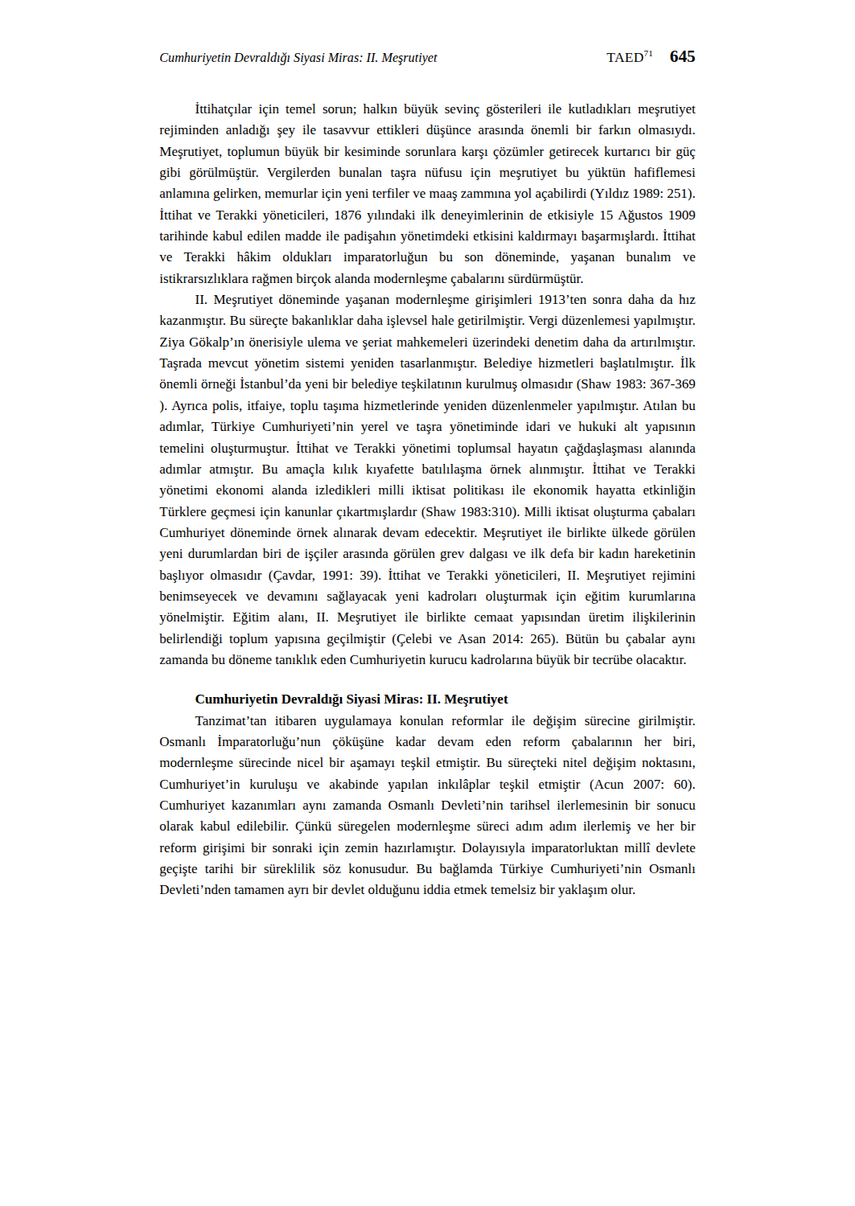Cumhuriyetin Devraldığı Siyasi Miras: II. Meşrutiyet TAED71 645
İttihatçılar için temel sorun; halkın büyük sevinç gösterileri ile kutladıkları meşrutiyet rejiminden anladığı şey ile tasavvur ettikleri düşünce arasında önemli bir farkın olmasıydı. Meşrutiyet, toplumun büyük bir kesiminde sorunlara karşı çözümler getirecek kurtarıcı bir güç gibi görülmüştür. Vergilerden bunalan taşra nüfusu için meşrutiyet bu yüktün hafiflemesi anlamına gelirken, memurlar için yeni terfiler ve maaş zammına yol açabilirdi (Yıldız 1989: 251). İttihat ve Terakki yöneticileri, 1876 yılındaki ilk deneyimlerinin de etkisiyle 15 Ağustos 1909 tarihinde kabul edilen madde ile padişahın yönetimdeki etkisini kaldırmayı başarmışlardı. İttihat ve Terakki hâkim oldukları imparatorluğun bu son döneminde, yaşanan bunalım ve istikrarsızlıklara rağmen birçok alanda modernleşme çabalarını sürdürmüştür.
II. Meşrutiyet döneminde yaşanan modernleşme girişimleri 1913’ten sonra daha da hız kazanmıştır. Bu süreçte bakanlıklar daha işlevsel hale getirilmiştir. Vergi düzenlemesi yapılmıştır. Ziya Gökalp’ın önerisiyle ulema ve şeriat mahkemeleri üzerindeki denetim daha da artırılmıştır. Taşrada mevcut yönetim sistemi yeniden tasarlanmıştır. Belediye hizmetleri başlatılmıştır. İlk önemli örneği İstanbul’da yeni bir belediye teşkilatının kurulmuş olmasıdır (Shaw 1983: 367-369 ). Ayrıca polis, itfaiye, toplu taşıma hizmetlerinde yeniden düzenlenmeler yapılmıştır. Atılan bu adımlar, Türkiye Cumhuriyeti’nin yerel ve taşra yönetiminde idari ve hukuki alt yapısının temelini oluşturmuştur. İttihat ve Terakki yönetimi toplumsal hayatın çağdaşlaşması alanında adımlar atmıştır. Bu amaçla kılık kıyafette batılılaşma örnek alınmıştır. İttihat ve Terakki yönetimi ekonomi alanda izledikleri milli iktisat politikası ile ekonomik hayatta etkinliğin Türklere geçmesi için kanunlar çıkartmışlardır (Shaw 1983:310). Milli iktisat oluşturma çabaları Cumhuriyet döneminde örnek alınarak devam edecektir. Meşrutiyet ile birlikte ülkede görülen yeni durumlardan biri de işçiler arasında görülen grev dalgası ve ilk defa bir kadın hareketinin başlıyor olmasıdır (Çavdar, 1991: 39). İttihat ve Terakki yöneticileri, II. Meşrutiyet rejimini benimseyecek ve devamını sağlayacak yeni kadroları oluşturmak için eğitim kurumlarına yönelmiştir. Eğitim alanı, II. Meşrutiyet ile birlikte cemaat yapısından üretim ilişkilerinin belirlendiği toplum yapısına geçilmiştir (Çelebi ve Asan 2014: 265). Bütün bu çabalar aynı zamanda bu döneme tanıklık eden Cumhuriyetin kurucu kadrolarına büyük bir tecrübe olacaktır.
Cumhuriyetin Devraldığı Siyasi Miras: II. Meşrutiyet
Tanzimat’tan itibaren uygulamaya konulan reformlar ile değişim sürecine girilmiştir. Osmanlı İmparatorluğu’nun çöküşüne kadar devam eden reform çabalarının her biri, modernleşme sürecinde nicel bir aşamayı teşkil etmiştir. Bu süreçteki nitel değişim noktasını, Cumhuriyet’in kuruluşu ve akabinde yapılan inkılâplar teşkil etmiştir (Acun 2007: 60). Cumhuriyet kazanımları aynı zamanda Osmanlı Devleti’nin tarihsel ilerlemesinin bir sonucu olarak kabul edilebilir. Çünkü süregelen modernleşme süreci adım adım ilerlemiş ve her bir reform girişimi bir sonraki için zemin hazırlamıştır. Dolayısıyla imparatorluktan millî devlete geçişte tarihi bir süreklilik söz konusudur. Bu bağlamda Türkiye Cumhuriyeti’nin Osmanlı Devleti’nden tamamen ayrı bir devlet olduğunu iddia etmek temelsiz bir yaklaşım olur.